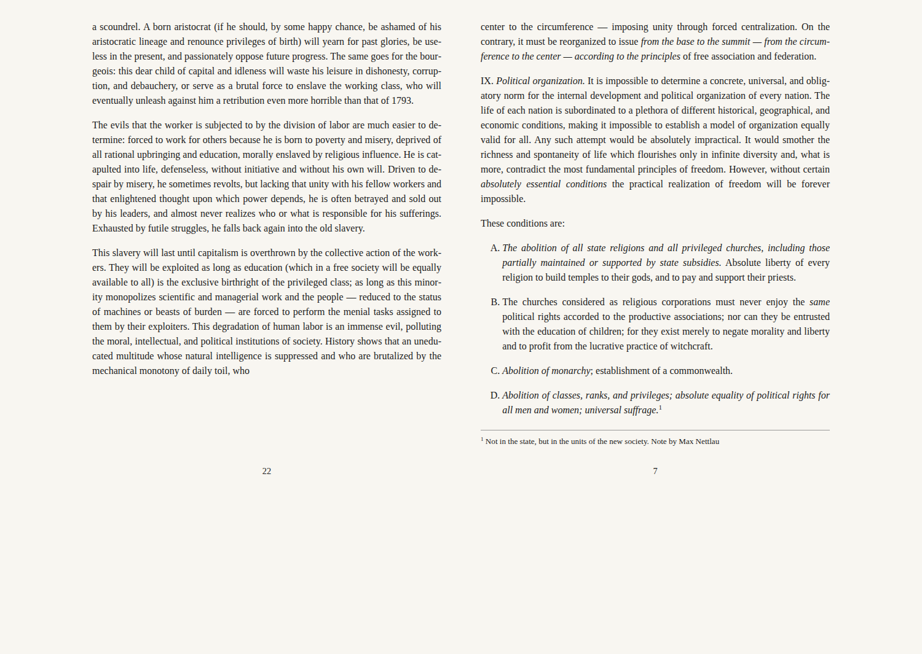a scoundrel. A born aristocrat (if he should, by some happy chance, be ashamed of his aristocratic lineage and renounce privileges of birth) will yearn for past glories, be useless in the present, and passionately oppose future progress. The same goes for the bourgeois: this dear child of capital and idleness will waste his leisure in dishonesty, corruption, and debauchery, or serve as a brutal force to enslave the working class, who will eventually unleash against him a retribution even more horrible than that of 1793.
The evils that the worker is subjected to by the division of labor are much easier to determine: forced to work for others because he is born to poverty and misery, deprived of all rational upbringing and education, morally enslaved by religious influence. He is catapulted into life, defenseless, without initiative and without his own will. Driven to despair by misery, he sometimes revolts, but lacking that unity with his fellow workers and that enlightened thought upon which power depends, he is often betrayed and sold out by his leaders, and almost never realizes who or what is responsible for his sufferings. Exhausted by futile struggles, he falls back again into the old slavery.
This slavery will last until capitalism is overthrown by the collective action of the workers. They will be exploited as long as education (which in a free society will be equally available to all) is the exclusive birthright of the privileged class; as long as this minority monopolizes scientific and managerial work and the people — reduced to the status of machines or beasts of burden — are forced to perform the menial tasks assigned to them by their exploiters. This degradation of human labor is an immense evil, polluting the moral, intellectual, and political institutions of society. History shows that an uneducated multitude whose natural intelligence is suppressed and who are brutalized by the mechanical monotony of daily toil, who
22
center to the circumference — imposing unity through forced centralization. On the contrary, it must be reorganized to issue from the base to the summit — from the circumference to the center — according to the principles of free association and federation.
IX. Political organization. It is impossible to determine a concrete, universal, and obligatory norm for the internal development and political organization of every nation. The life of each nation is subordinated to a plethora of different historical, geographical, and economic conditions, making it impossible to establish a model of organization equally valid for all. Any such attempt would be absolutely impractical. It would smother the richness and spontaneity of life which flourishes only in infinite diversity and, what is more, contradict the most fundamental principles of freedom. However, without certain absolutely essential conditions the practical realization of freedom will be forever impossible.
These conditions are:
The abolition of all state religions and all privileged churches, including those partially maintained or supported by state subsidies. Absolute liberty of every religion to build temples to their gods, and to pay and support their priests.
The churches considered as religious corporations must never enjoy the same political rights accorded to the productive associations; nor can they be entrusted with the education of children; for they exist merely to negate morality and liberty and to profit from the lucrative practice of witchcraft.
Abolition of monarchy; establishment of a commonwealth.
Abolition of classes, ranks, and privileges; absolute equality of political rights for all men and women; universal suffrage. 1
1 Not in the state, but in the units of the new society. Note by Max Nettlau
7